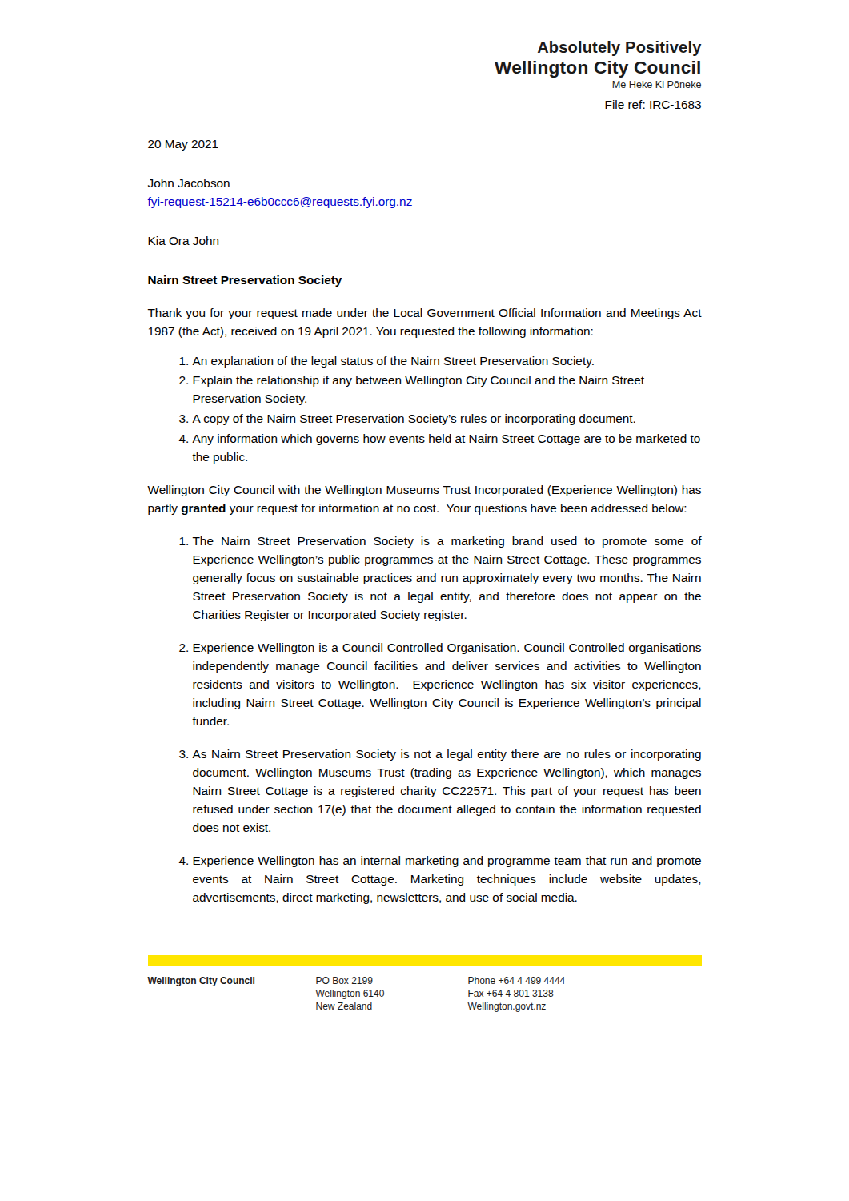Absolutely Positively
Wellington City Council
Me Heke Ki Pōneke
File ref: IRC-1683
20 May 2021
John Jacobson
fyi-request-15214-e6b0ccc6@requests.fyi.org.nz
Kia Ora John
Nairn Street Preservation Society
Thank you for your request made under the Local Government Official Information and Meetings Act 1987 (the Act), received on 19 April 2021. You requested the following information:
An explanation of the legal status of the Nairn Street Preservation Society.
Explain the relationship if any between Wellington City Council and the Nairn Street Preservation Society.
A copy of the Nairn Street Preservation Society’s rules or incorporating document.
Any information which governs how events held at Nairn Street Cottage are to be marketed to the public.
Wellington City Council with the Wellington Museums Trust Incorporated (Experience Wellington) has partly granted your request for information at no cost. Your questions have been addressed below:
The Nairn Street Preservation Society is a marketing brand used to promote some of Experience Wellington’s public programmes at the Nairn Street Cottage. These programmes generally focus on sustainable practices and run approximately every two months. The Nairn Street Preservation Society is not a legal entity, and therefore does not appear on the Charities Register or Incorporated Society register.
Experience Wellington is a Council Controlled Organisation. Council Controlled organisations independently manage Council facilities and deliver services and activities to Wellington residents and visitors to Wellington. Experience Wellington has six visitor experiences, including Nairn Street Cottage. Wellington City Council is Experience Wellington’s principal funder.
As Nairn Street Preservation Society is not a legal entity there are no rules or incorporating document. Wellington Museums Trust (trading as Experience Wellington), which manages Nairn Street Cottage is a registered charity CC22571. This part of your request has been refused under section 17(e) that the document alleged to contain the information requested does not exist.
Experience Wellington has an internal marketing and programme team that run and promote events at Nairn Street Cottage. Marketing techniques include website updates, advertisements, direct marketing, newsletters, and use of social media.
Wellington City Council
PO Box 2199
Wellington 6140
New Zealand
Phone +64 4 499 4444
Fax +64 4 801 3138
Wellington.govt.nz